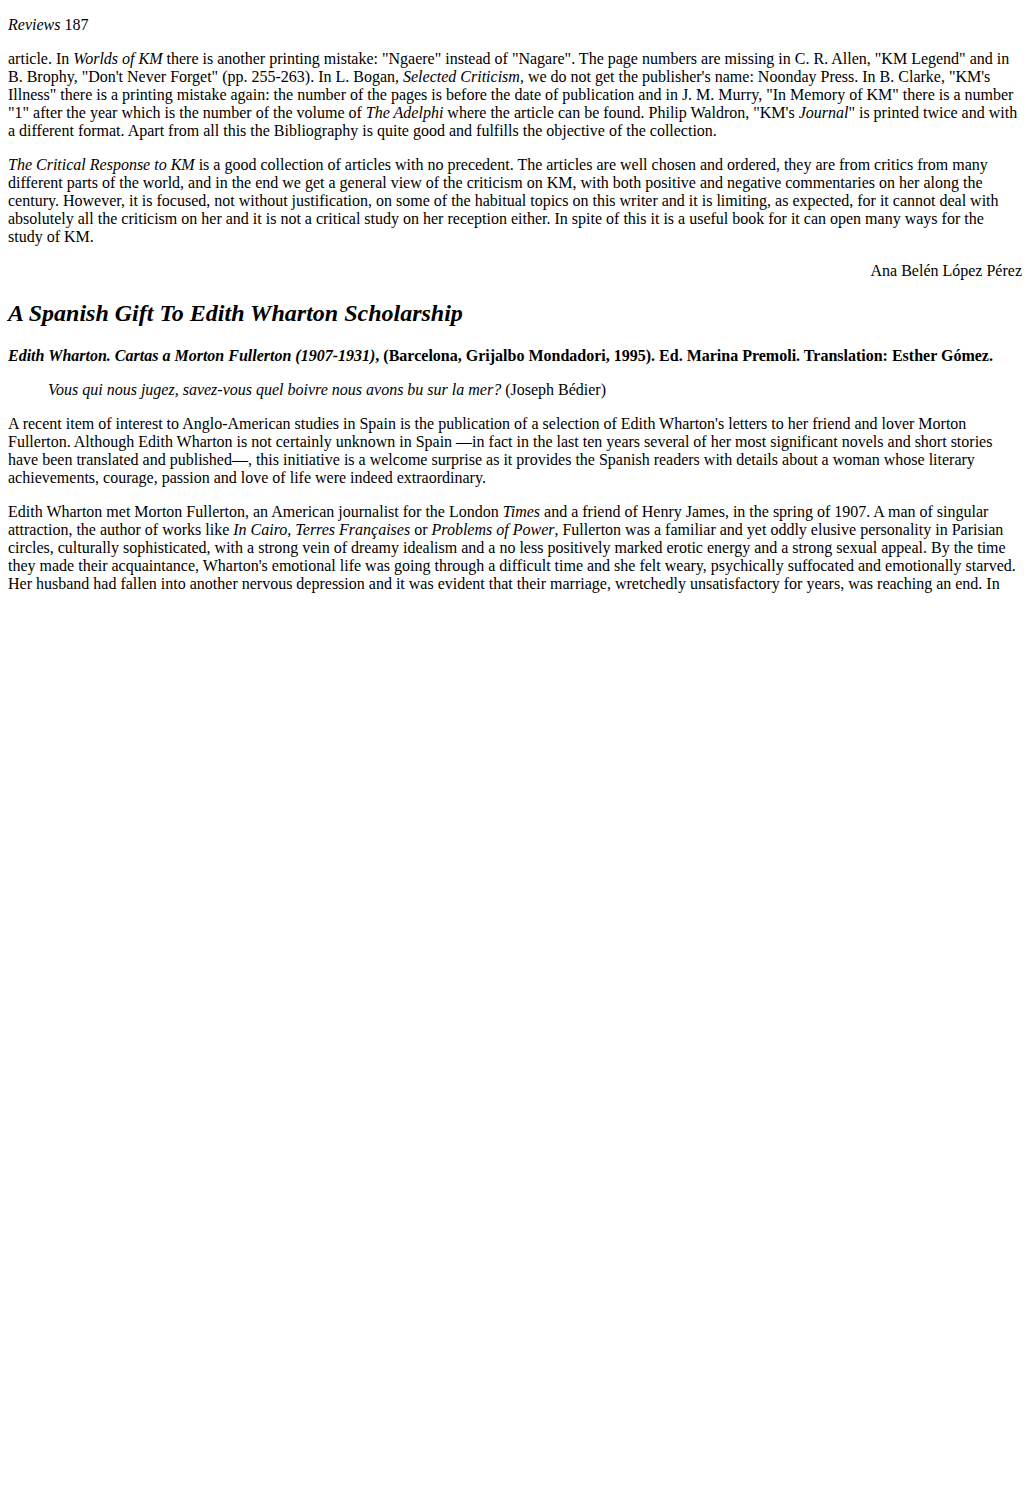Reviews 187
article. In Worlds of KM there is another printing mistake: "Ngaere" instead of "Nagare". The page numbers are missing in C. R. Allen, "KM Legend" and in B. Brophy, "Don't Never Forget" (pp. 255-263). In L. Bogan, Selected Criticism, we do not get the publisher's name: Noonday Press. In B. Clarke, "KM's Illness" there is a printing mistake again: the number of the pages is before the date of publication and in J. M. Murry, "In Memory of KM" there is a number "1" after the year which is the number of the volume of The Adelphi where the article can be found. Philip Waldron, "KM's Journal" is printed twice and with a different format. Apart from all this the Bibliography is quite good and fulfills the objective of the collection.
The Critical Response to KM is a good collection of articles with no precedent. The articles are well chosen and ordered, they are from critics from many different parts of the world, and in the end we get a general view of the criticism on KM, with both positive and negative commentaries on her along the century. However, it is focused, not without justification, on some of the habitual topics on this writer and it is limiting, as expected, for it cannot deal with absolutely all the criticism on her and it is not a critical study on her reception either. In spite of this it is a useful book for it can open many ways for the study of KM.
Ana Belén López Pérez
A Spanish Gift To Edith Wharton Scholarship
Edith Wharton. Cartas a Morton Fullerton (1907-1931), (Barcelona, Grijalbo Mondadori, 1995). Ed. Marina Premoli. Translation: Esther Gómez.
Vous qui nous jugez, savez-vous quel boivre nous avons bu sur la mer? (Joseph Bédier)
A recent item of interest to Anglo-American studies in Spain is the publication of a selection of Edith Wharton's letters to her friend and lover Morton Fullerton. Although Edith Wharton is not certainly unknown in Spain —in fact in the last ten years several of her most significant novels and short stories have been translated and published—, this initiative is a welcome surprise as it provides the Spanish readers with details about a woman whose literary achievements, courage, passion and love of life were indeed extraordinary.
Edith Wharton met Morton Fullerton, an American journalist for the London Times and a friend of Henry James, in the spring of 1907. A man of singular attraction, the author of works like In Cairo, Terres Françaises or Problems of Power, Fullerton was a familiar and yet oddly elusive personality in Parisian circles, culturally sophisticated, with a strong vein of dreamy idealism and a no less positively marked erotic energy and a strong sexual appeal. By the time they made their acquaintance, Wharton's emotional life was going through a difficult time and she felt weary, psychically suffocated and emotionally starved. Her husband had fallen into another nervous depression and it was evident that their marriage, wretchedly unsatisfactory for years, was reaching an end. In